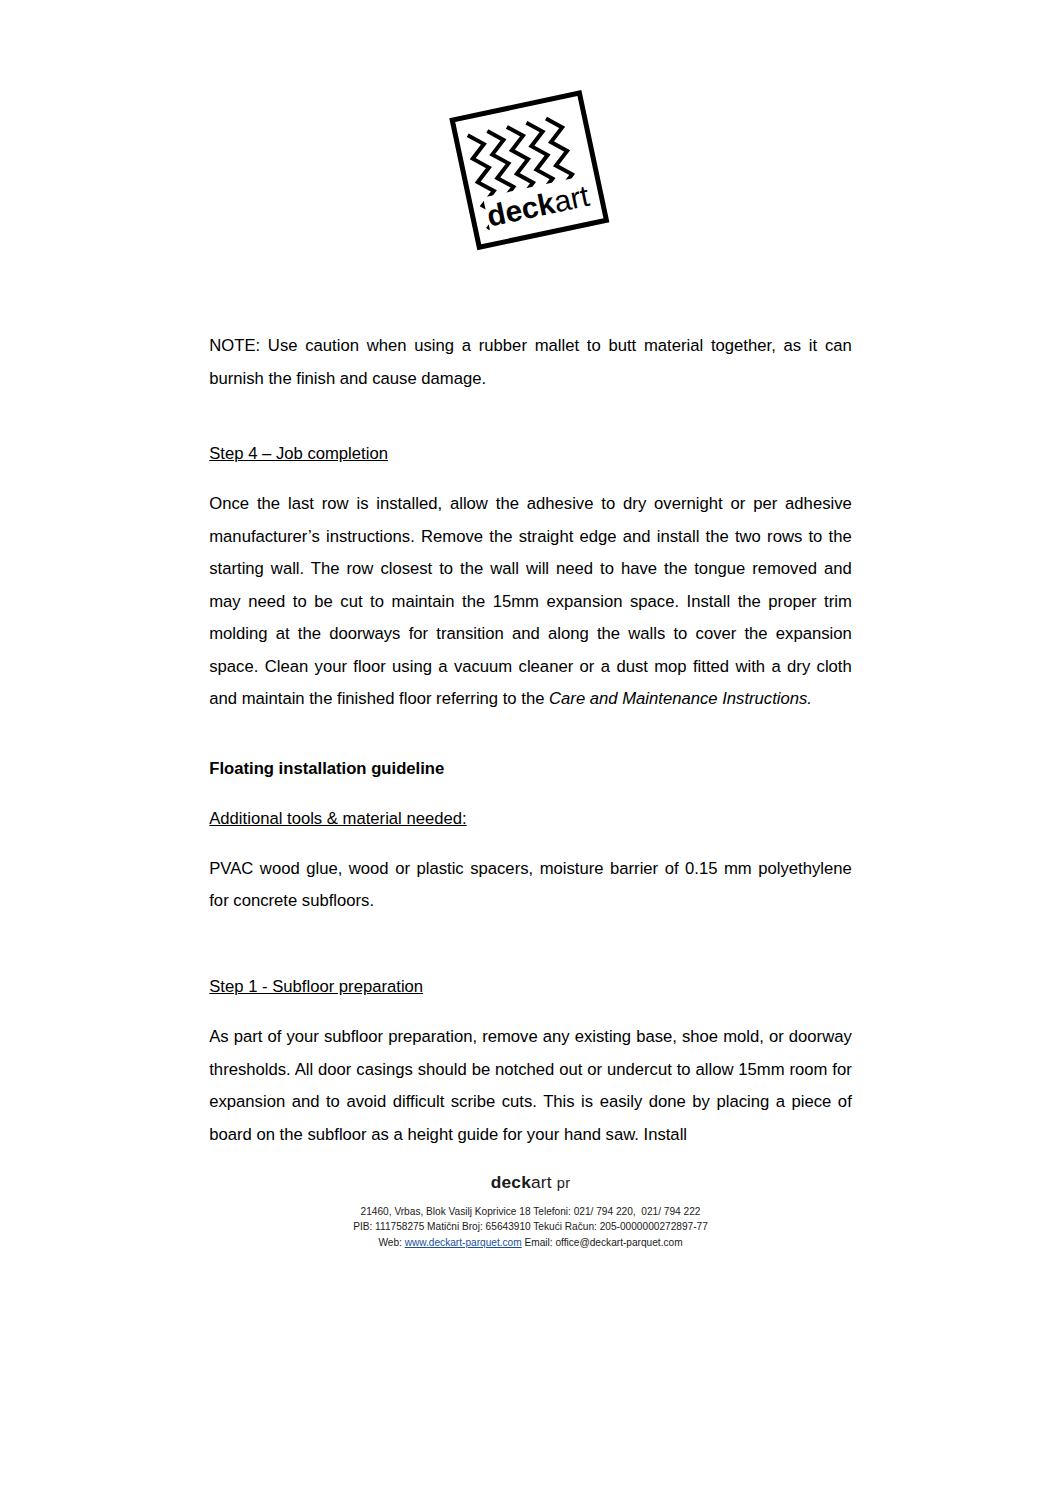deckart
NOTE: Use caution when using a rubber mallet to butt material together, as it can burnish the finish and cause damage.
Step 4 – Job completion
Once the last row is installed, allow the adhesive to dry overnight or per adhesive manufacturer’s instructions. Remove the straight edge and install the two rows to the starting wall. The row closest to the wall will need to have the tongue removed and may need to be cut to maintain the 15mm expansion space. Install the proper trim molding at the doorways for transition and along the walls to cover the expansion space. Clean your floor using a vacuum cleaner or a dust mop fitted with a dry cloth and maintain the finished floor referring to the Care and Maintenance Instructions.
Floating installation guideline
Additional tools & material needed:
PVAC wood glue, wood or plastic spacers, moisture barrier of 0.15 mm polyethylene for concrete subfloors.
Step 1 - Subfloor preparation
As part of your subfloor preparation, remove any existing base, shoe mold, or doorway thresholds. All door casings should be notched out or undercut to allow 15mm room for expansion and to avoid difficult scribe cuts. This is easily done by placing a piece of board on the subfloor as a height guide for your hand saw. Install
deck art pr
21460, Vrbas, Blok Vasilj Koprivice 18 Telefoni: 021/ 794 220, 021/ 794 222
PIB: 111758275 Matični Broj: 65643910 Tekući Račun: 205-0000000272897-77
Web: www.deckart-parquet.com Email: office@deckart-parquet.com